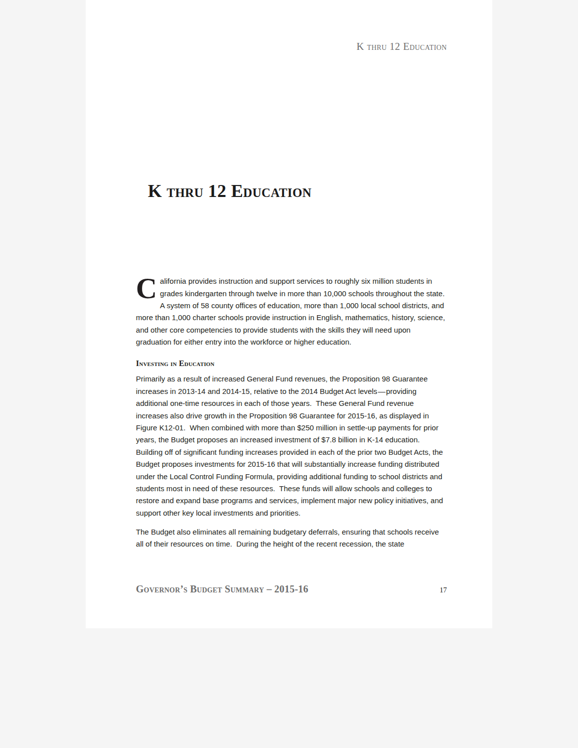K thru 12 Education
K thru 12 Education
California provides instruction and support services to roughly six million students in grades kindergarten through twelve in more than 10,000 schools throughout the state. A system of 58 county offices of education, more than 1,000 local school districts, and more than 1,000 charter schools provide instruction in English, mathematics, history, science, and other core competencies to provide students with the skills they will need upon graduation for either entry into the workforce or higher education.
Investing in Education
Primarily as a result of increased General Fund revenues, the Proposition 98 Guarantee increases in 2013-14 and 2014-15, relative to the 2014 Budget Act levels — providing additional one-time resources in each of those years. These General Fund revenue increases also drive growth in the Proposition 98 Guarantee for 2015-16, as displayed in Figure K12-01. When combined with more than $250 million in settle-up payments for prior years, the Budget proposes an increased investment of $7.8 billion in K-14 education. Building off of significant funding increases provided in each of the prior two Budget Acts, the Budget proposes investments for 2015-16 that will substantially increase funding distributed under the Local Control Funding Formula, providing additional funding to school districts and students most in need of these resources. These funds will allow schools and colleges to restore and expand base programs and services, implement major new policy initiatives, and support other key local investments and priorities.
The Budget also eliminates all remaining budgetary deferrals, ensuring that schools receive all of their resources on time. During the height of the recent recession, the state
Governor’s Budget Summary – 2015-16 17